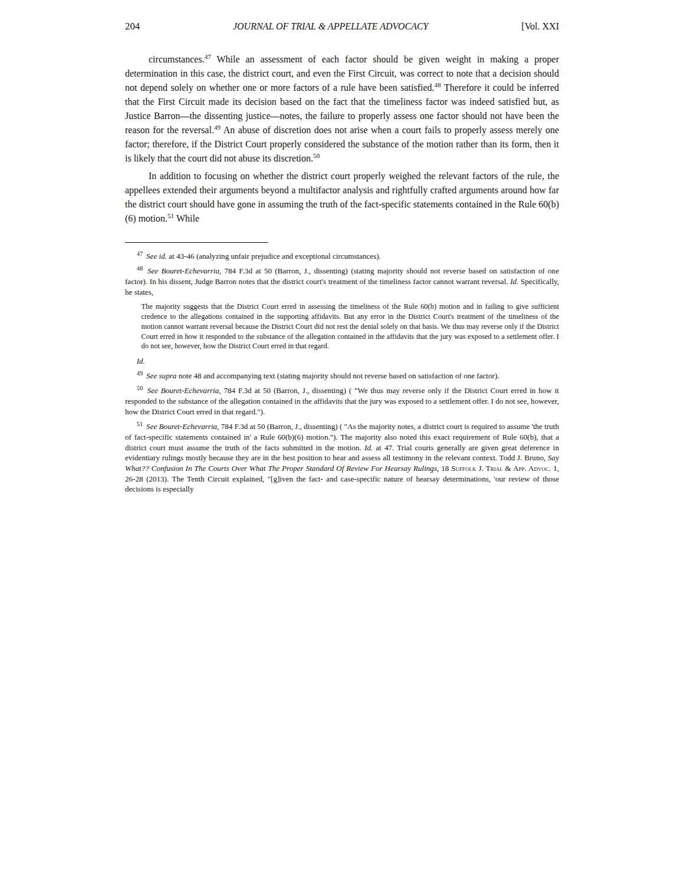204 JOURNAL OF TRIAL & APPELLATE ADVOCACY [Vol. XXI
circumstances.47 While an assessment of each factor should be given weight in making a proper determination in this case, the district court, and even the First Circuit, was correct to note that a decision should not depend solely on whether one or more factors of a rule have been satisfied.48 Therefore it could be inferred that the First Circuit made its decision based on the fact that the timeliness factor was indeed satisfied but, as Justice Barron—the dissenting justice—notes, the failure to properly assess one factor should not have been the reason for the reversal.49 An abuse of discretion does not arise when a court fails to properly assess merely one factor; therefore, if the District Court properly considered the substance of the motion rather than its form, then it is likely that the court did not abuse its discretion.50
In addition to focusing on whether the district court properly weighed the relevant factors of the rule, the appellees extended their arguments beyond a multifactor analysis and rightfully crafted arguments around how far the district court should have gone in assuming the truth of the fact-specific statements contained in the Rule 60(b)(6) motion.51 While
47 See id. at 43-46 (analyzing unfair prejudice and exceptional circumstances).
48 See Bouret-Echevarria, 784 F.3d at 50 (Barron, J., dissenting) (stating majority should not reverse based on satisfaction of one factor). In his dissent, Judge Barron notes that the district court's treatment of the timeliness factor cannot warrant reversal. Id. Specifically, he states,
The majority suggests that the District Court erred in assessing the timeliness of the Rule 60(b) motion and in failing to give sufficient credence to the allegations contained in the supporting affidavits. But any error in the District Court's treatment of the timeliness of the motion cannot warrant reversal because the District Court did not rest the denial solely on that basis. We thus may reverse only if the District Court erred in how it responded to the substance of the allegation contained in the affidavits that the jury was exposed to a settlement offer. I do not see, however, how the District Court erred in that regard.
Id.
49 See supra note 48 and accompanying text (stating majority should not reverse based on satisfaction of one factor).
50 See Bouret-Echevarria, 784 F.3d at 50 (Barron, J., dissenting) ( "We thus may reverse only if the District Court erred in how it responded to the substance of the allegation contained in the affidavits that the jury was exposed to a settlement offer. I do not see, however, how the District Court erred in that regard.").
51 See Bouret-Echevarria, 784 F.3d at 50 (Barron, J., dissenting) ( "As the majority notes, a district court is required to assume 'the truth of fact-specific statements contained in' a Rule 60(b)(6) motion."). The majority also noted this exact requirement of Rule 60(b), that a district court must assume the truth of the facts submitted in the motion. Id. at 47. Trial courts generally are given great deference in evidentiary rulings mostly because they are in the best position to hear and assess all testimony in the relevant context. Todd J. Bruno, Say What?? Confusion In The Courts Over What The Proper Standard Of Review For Hearsay Rulings, 18 Suffolk J. Trial & App. Advoc. 1, 26-28 (2013). The Tenth Circuit explained, "[g]iven the fact- and case-specific nature of hearsay determinations, 'our review of those decisions is especially